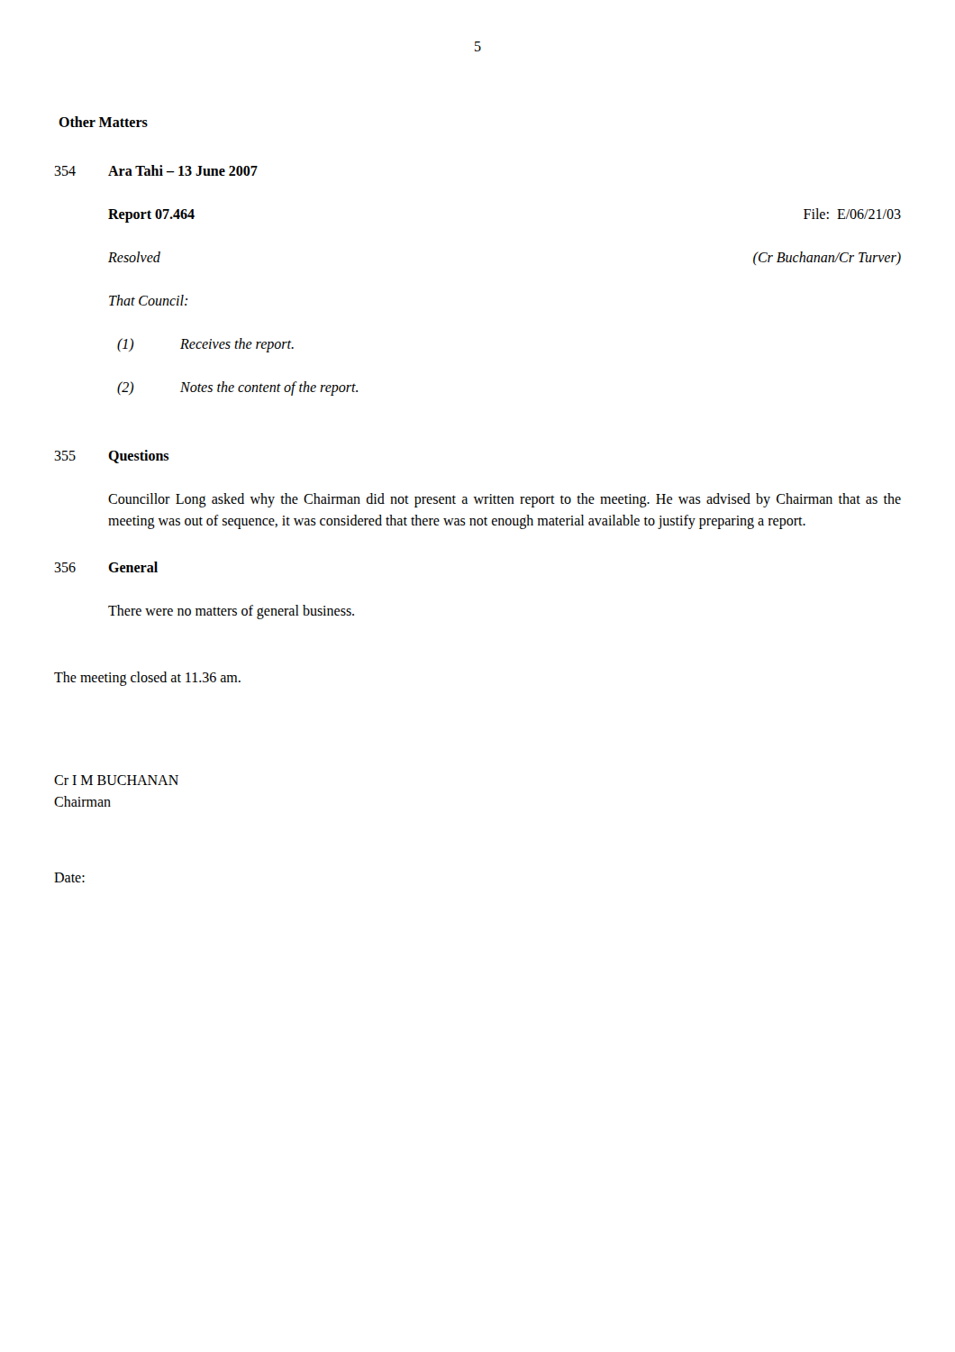5
Other Matters
354
Ara Tahi – 13 June 2007
Report 07.464 File: E/06/21/03
Resolved (Cr Buchanan/Cr Turver)
That Council:
(1) Receives the report.
(2) Notes the content of the report.
355
Questions
Councillor Long asked why the Chairman did not present a written report to the meeting. He was advised by Chairman that as the meeting was out of sequence, it was considered that there was not enough material available to justify preparing a report.
356
General
There were no matters of general business.
The meeting closed at 11.36 am.
Cr I M BUCHANAN
Chairman
Date: